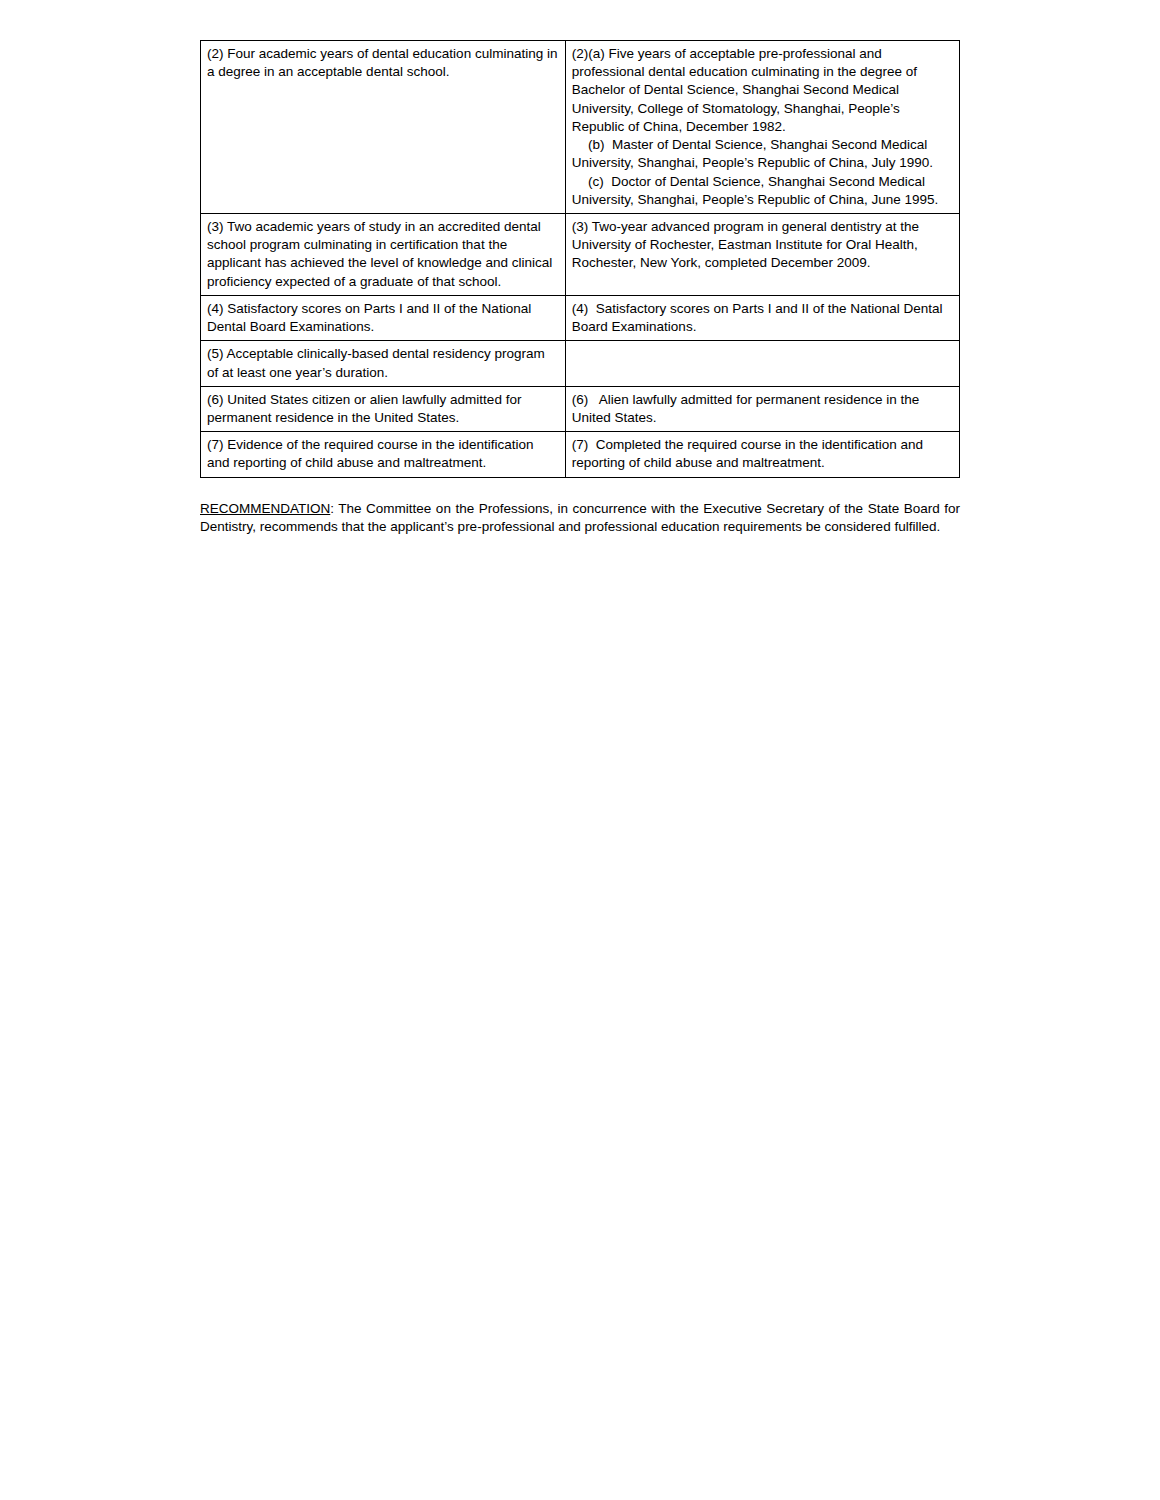| (2) Four academic years of dental education culminating in a degree in an acceptable dental school. | (2)(a) Five years of acceptable pre-professional and professional dental education culminating in the degree of Bachelor of Dental Science, Shanghai Second Medical University, College of Stomatology, Shanghai, People’s Republic of China, December 1982. (b) Master of Dental Science, Shanghai Second Medical University, Shanghai, People’s Republic of China, July 1990. (c) Doctor of Dental Science, Shanghai Second Medical University, Shanghai, People’s Republic of China, June 1995. |
| (3) Two academic years of study in an accredited dental school program culminating in certification that the applicant has achieved the level of knowledge and clinical proficiency expected of a graduate of that school. | (3) Two-year advanced program in general dentistry at the University of Rochester, Eastman Institute for Oral Health, Rochester, New York, completed December 2009. |
| (4) Satisfactory scores on Parts I and II of the National Dental Board Examinations. | (4) Satisfactory scores on Parts I and II of the National Dental Board Examinations. |
| (5) Acceptable clinically-based dental residency program of at least one year’s duration. | |
| (6) United States citizen or alien lawfully admitted for permanent residence in the United States. | (6) Alien lawfully admitted for permanent residence in the United States. |
| (7) Evidence of the required course in the identification and reporting of child abuse and maltreatment. | (7) Completed the required course in the identification and reporting of child abuse and maltreatment. |
RECOMMENDATION: The Committee on the Professions, in concurrence with the Executive Secretary of the State Board for Dentistry, recommends that the applicant’s pre-professional and professional education requirements be considered fulfilled.